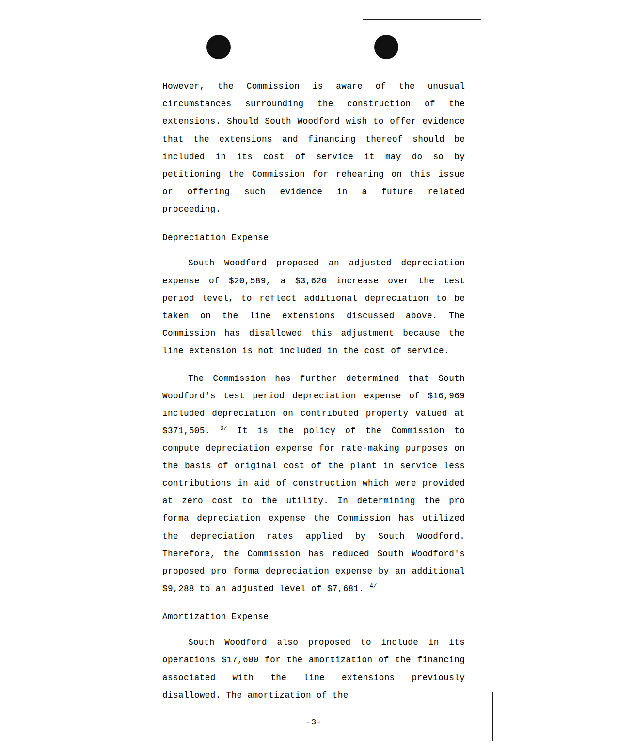However, the Commission is aware of the unusual circumstances surrounding the construction of the extensions. Should South Woodford wish to offer evidence that the extensions and financing thereof should be included in its cost of service it may do so by petitioning the Commission for rehearing on this issue or offering such evidence in a future related proceeding.
Depreciation Expense
South Woodford proposed an adjusted depreciation expense of $20,589, a $3,620 increase over the test period level, to reflect additional depreciation to be taken on the line extensions discussed above. The Commission has disallowed this adjustment because the line extension is not included in the cost of service.
The Commission has further determined that South Woodford's test period depreciation expense of $16,969 included depreciation on contributed property valued at $371,505. 3/ It is the policy of the Commission to compute depreciation expense for rate-making purposes on the basis of original cost of the plant in service less contributions in aid of construction which were provided at zero cost to the utility. In determining the pro forma depreciation expense the Commission has utilized the depreciation rates applied by South Woodford. Therefore, the Commission has reduced South Woodford's proposed pro forma depreciation expense by an additional $9,288 to an adjusted level of $7,681. 4/
Amortization Expense
South Woodford also proposed to include in its operations $17,600 for the amortization of the financing associated with the line extensions previously disallowed. The amortization of the
-3-